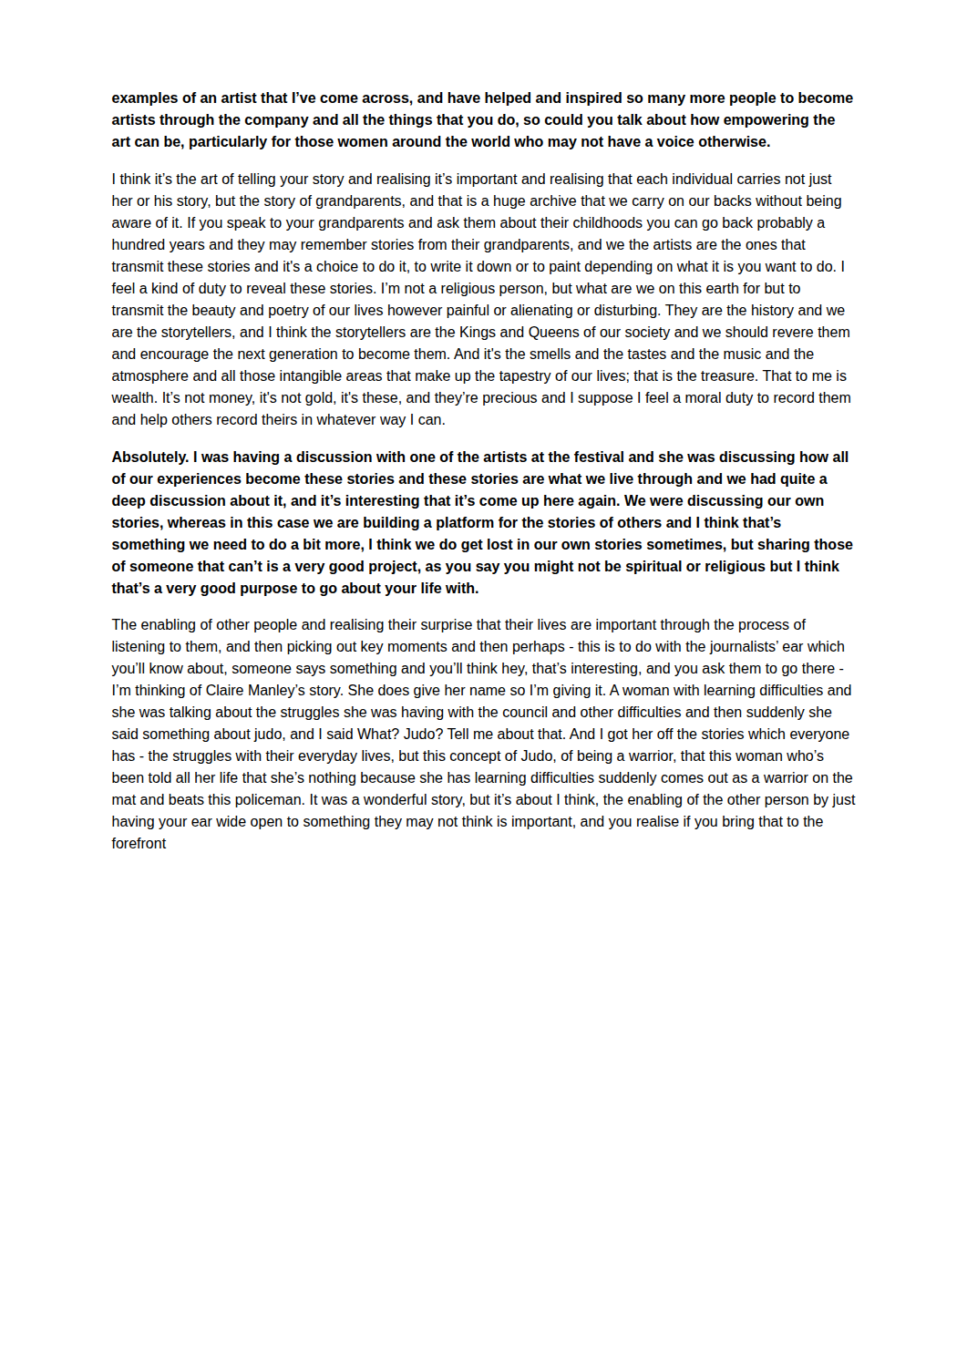examples of an artist that I’ve come across, and have helped and inspired so many more people to become artists through the company and all the things that you do, so could you talk about how empowering the art can be, particularly for those women around the world who may not have a voice otherwise.
I think it’s the art of telling your story and realising it’s important and realising that each individual carries not just her or his story, but the story of grandparents, and that is a huge archive that we carry on our backs without being aware of it. If you speak to your grandparents and ask them about their childhoods you can go back probably a hundred years and they may remember stories from their grandparents, and we the artists are the ones that transmit these stories and it's a choice to do it, to write it down or to paint depending on what it is you want to do. I feel a kind of duty to reveal these stories. I’m not a religious person, but what are we on this earth for but to transmit the beauty and poetry of our lives however painful or alienating or disturbing. They are the history and we are the storytellers, and I think the storytellers are the Kings and Queens of our society and we should revere them and encourage the next generation to become them. And it's the smells and the tastes and the music and the atmosphere and all those intangible areas that make up the tapestry of our lives; that is the treasure. That to me is wealth. It’s not money, it's not gold, it's these, and they’re precious and I suppose I feel a moral duty to record them and help others record theirs in whatever way I can.
Absolutely. I was having a discussion with one of the artists at the festival and she was discussing how all of our experiences become these stories and these stories are what we live through and we had quite a deep discussion about it, and it’s interesting that it’s come up here again. We were discussing our own stories, whereas in this case we are building a platform for the stories of others and I think that’s something we need to do a bit more, I think we do get lost in our own stories sometimes, but sharing those of someone that can’t is a very good project, as you say you might not be spiritual or religious but I think that’s a very good purpose to go about your life with.
The enabling of other people and realising their surprise that their lives are important through the process of listening to them, and then picking out key moments and then perhaps - this is to do with the journalists’ ear which you’ll know about, someone says something and you’ll think hey, that’s interesting, and you ask them to go there - I’m thinking of Claire Manley’s story. She does give her name so I’m giving it. A woman with learning difficulties and she was talking about the struggles she was having with the council and other difficulties and then suddenly she said something about judo, and I said What? Judo? Tell me about that. And I got her off the stories which everyone has - the struggles with their everyday lives, but this concept of Judo, of being a warrior, that this woman who’s been told all her life that she’s nothing because she has learning difficulties suddenly comes out as a warrior on the mat and beats this policeman. It was a wonderful story, but it’s about I think, the enabling of the other person by just having your ear wide open to something they may not think is important, and you realise if you bring that to the forefront